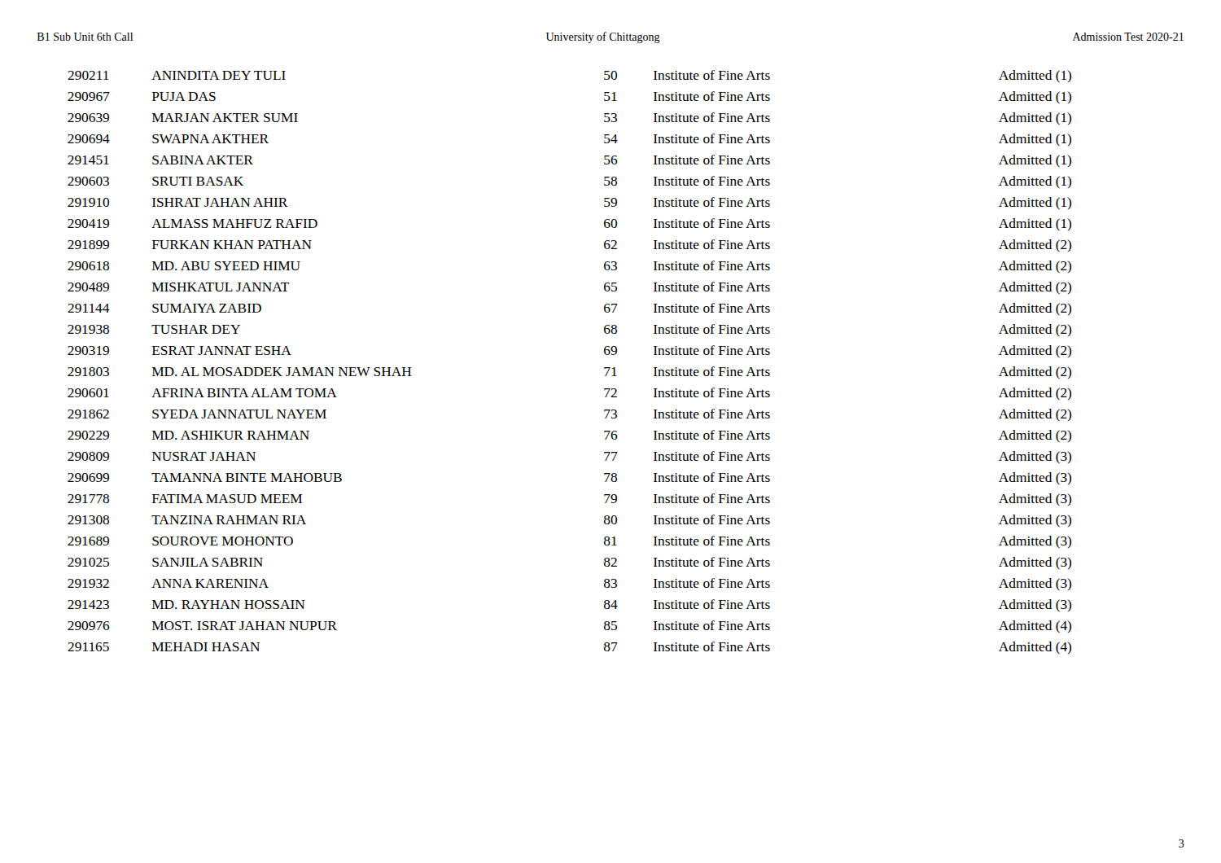B1 Sub Unit 6th Call
University of Chittagong
Admission Test 2020-21
| 290211 | ANINDITA DEY TULI | 50 | Institute of Fine Arts | Admitted (1) |
| 290967 | PUJA DAS | 51 | Institute of Fine Arts | Admitted (1) |
| 290639 | MARJAN AKTER SUMI | 53 | Institute of Fine Arts | Admitted (1) |
| 290694 | SWAPNA AKTHER | 54 | Institute of Fine Arts | Admitted (1) |
| 291451 | SABINA AKTER | 56 | Institute of Fine Arts | Admitted (1) |
| 290603 | SRUTI BASAK | 58 | Institute of Fine Arts | Admitted (1) |
| 291910 | ISHRAT JAHAN AHIR | 59 | Institute of Fine Arts | Admitted (1) |
| 290419 | ALMASS MAHFUZ RAFID | 60 | Institute of Fine Arts | Admitted (1) |
| 291899 | FURKAN KHAN PATHAN | 62 | Institute of Fine Arts | Admitted (2) |
| 290618 | MD. ABU SYEED HIMU | 63 | Institute of Fine Arts | Admitted (2) |
| 290489 | MISHKATUL JANNAT | 65 | Institute of Fine Arts | Admitted (2) |
| 291144 | SUMAIYA ZABID | 67 | Institute of Fine Arts | Admitted (2) |
| 291938 | TUSHAR DEY | 68 | Institute of Fine Arts | Admitted (2) |
| 290319 | ESRAT JANNAT ESHA | 69 | Institute of Fine Arts | Admitted (2) |
| 291803 | MD. AL MOSADDEK JAMAN NEW SHAH | 71 | Institute of Fine Arts | Admitted (2) |
| 290601 | AFRINA BINTA ALAM TOMA | 72 | Institute of Fine Arts | Admitted (2) |
| 291862 | SYEDA JANNATUL NAYEM | 73 | Institute of Fine Arts | Admitted (2) |
| 290229 | MD. ASHIKUR RAHMAN | 76 | Institute of Fine Arts | Admitted (2) |
| 290809 | NUSRAT JAHAN | 77 | Institute of Fine Arts | Admitted (3) |
| 290699 | TAMANNA BINTE MAHOBUB | 78 | Institute of Fine Arts | Admitted (3) |
| 291778 | FATIMA MASUD MEEM | 79 | Institute of Fine Arts | Admitted (3) |
| 291308 | TANZINA RAHMAN RIA | 80 | Institute of Fine Arts | Admitted (3) |
| 291689 | SOUROVE MOHONTO | 81 | Institute of Fine Arts | Admitted (3) |
| 291025 | SANJILA SABRIN | 82 | Institute of Fine Arts | Admitted (3) |
| 291932 | ANNA KARENINA | 83 | Institute of Fine Arts | Admitted (3) |
| 291423 | MD. RAYHAN HOSSAIN | 84 | Institute of Fine Arts | Admitted (3) |
| 290976 | MOST. ISRAT JAHAN NUPUR | 85 | Institute of Fine Arts | Admitted (4) |
| 291165 | MEHADI HASAN | 87 | Institute of Fine Arts | Admitted (4) |
3